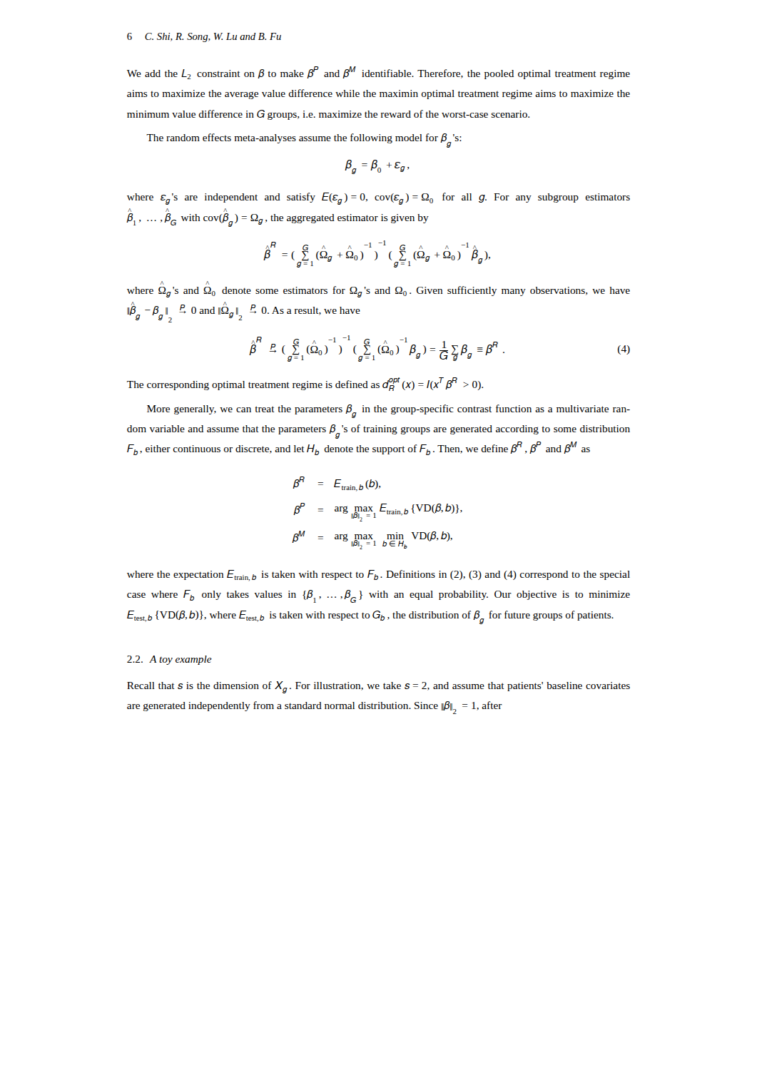6 C. Shi, R. Song, W. Lu and B. Fu
We add the L2 constraint on β to make βP and βM identifiable. Therefore, the pooled optimal treatment regime aims to maximize the average value difference while the maximin optimal treatment regime aims to maximize the minimum value difference in G groups, i.e. maximize the reward of the worst-case scenario.
The random effects meta-analyses assume the following model for βg's:
βg = β0 + εg ,
where εg's are independent and satisfy E(εg)=0, cov(εg)=Ω0 for all g. For any subgroup estimators β^1,…,β^G with cov(β^g)=Ωg, the aggregated estimator is given by
β^R = ( ∑g=1G (Ω^g+Ω^0)−1 ) −1 ( ∑g=1G (Ω^g+Ω^0)−1 β^g ) ,
where Ω^g's and Ω^0 denote some estimators for Ωg's and Ω0. Given sufficiently many observations, we have ‖β^g−βg‖2→P0 and ‖Ω^g‖2→P0. As a result, we have
β^R →P ( ∑g=1G (Ω^0)−1 ) −1 ( ∑g=1G (Ω^0)−1 βg ) = 1G ∑g βg ≡ βR .
(4)
The corresponding optimal treatment regime is defined as dRopt(x)=I(xTβR>0).
More generally, we can treat the parameters βg in the group-specific contrast function as a multivariate random variable and assume that the parameters βg's of training groups are generated according to some distribution Fb, either continuous or discrete, and let Hb denote the support of Fb. Then, we define βR, βP and βM as
| β R | = | E train , b ( b ) , |
| β P | = | arg max ‖ β ‖ 2 = 1 E train , b { VD ( β , b ) } , |
| β M | = | arg max ‖ β ‖ 2 = 1 min b ∈ H b VD ( β , b ) , |
where the expectation Etrain,b is taken with respect to Fb. Definitions in (2), (3) and (4) correspond to the special case where Fb only takes values in {β1,…,βG} with an equal probability. Our objective is to minimize Etest,b{VD(β,b)}, where Etest,b is taken with respect to Gb, the distribution of βg for future groups of patients.
2.2. A toy example
Recall that s is the dimension of Xg. For illustration, we take s=2, and assume that patients' baseline covariates are generated independently from a standard normal distribution. Since ‖β‖2=1, after